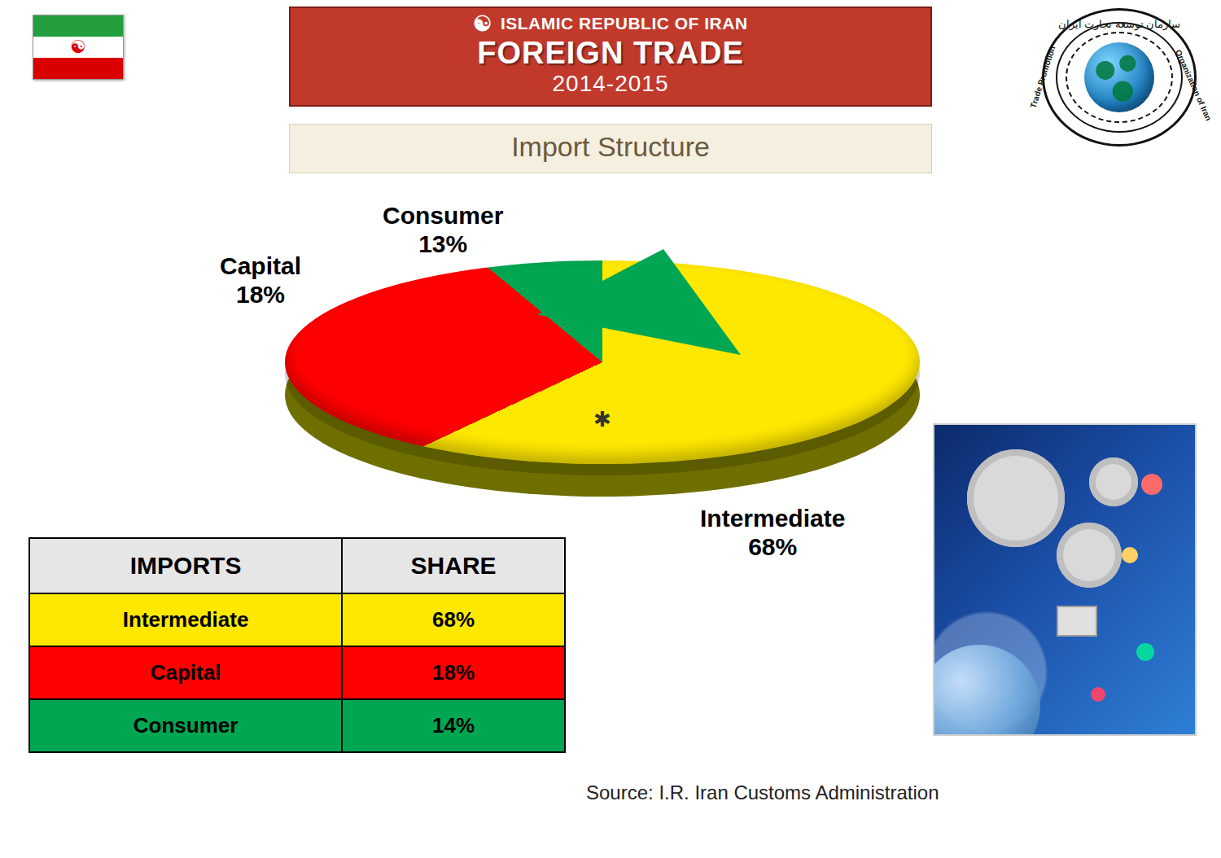☯
☯ ISLAMIC REPUBLIC OF IRAN
FOREIGN TRADE
2014-2015
Import Structure
سازمان توسعه تجارت ایران
Trade Promotion
Organization of Iran
✱
Consumer
13%
Capital
18%
Intermediate
68%
| IMPORTS | SHARE |
| --- | --- |
| Intermediate | 68% |
| Capital | 18% |
| Consumer | 14% |
Source: I.R. Iran Customs Administration